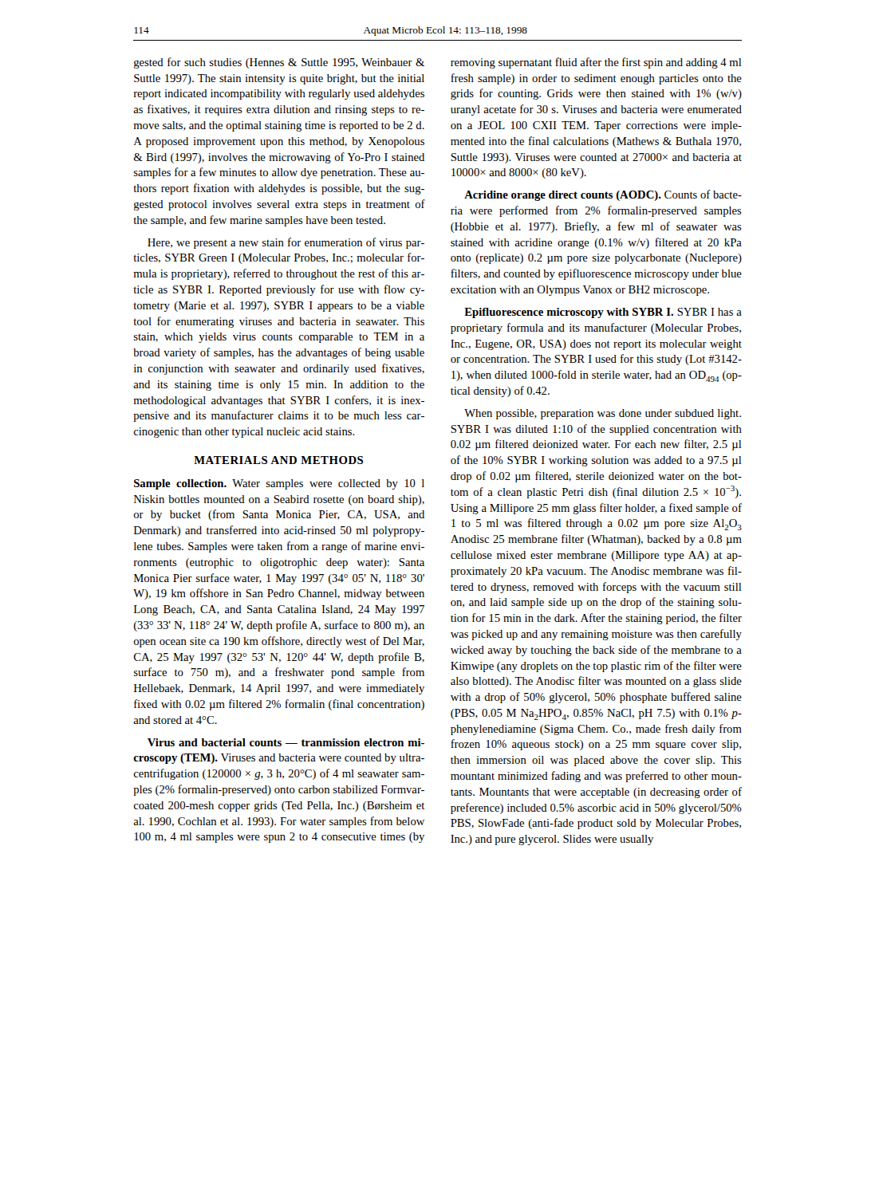114 Aquat Microb Ecol 14: 113–118, 1998
gested for such studies (Hennes & Suttle 1995, Weinbauer & Suttle 1997). The stain intensity is quite bright, but the initial report indicated incompatibility with regularly used aldehydes as fixatives, it requires extra dilution and rinsing steps to remove salts, and the optimal staining time is reported to be 2 d. A proposed improvement upon this method, by Xenopolous & Bird (1997), involves the microwaving of Yo-Pro I stained samples for a few minutes to allow dye penetration. These authors report fixation with aldehydes is possible, but the suggested protocol involves several extra steps in treatment of the sample, and few marine samples have been tested.
Here, we present a new stain for enumeration of virus particles, SYBR Green I (Molecular Probes, Inc.; molecular formula is proprietary), referred to throughout the rest of this article as SYBR I. Reported previously for use with flow cytometry (Marie et al. 1997), SYBR I appears to be a viable tool for enumerating viruses and bacteria in seawater. This stain, which yields virus counts comparable to TEM in a broad variety of samples, has the advantages of being usable in conjunction with seawater and ordinarily used fixatives, and its staining time is only 15 min. In addition to the methodological advantages that SYBR I confers, it is inexpensive and its manufacturer claims it to be much less carcinogenic than other typical nucleic acid stains.
Materials and Methods
Sample collection. Water samples were collected by 10 l Niskin bottles mounted on a Seabird rosette (on board ship), or by bucket (from Santa Monica Pier, CA, USA, and Denmark) and transferred into acid-rinsed 50 ml polypropylene tubes. Samples were taken from a range of marine environments (eutrophic to oligotrophic deep water): Santa Monica Pier surface water, 1 May 1997 (34° 05' N, 118° 30' W), 19 km offshore in San Pedro Channel, midway between Long Beach, CA, and Santa Catalina Island, 24 May 1997 (33° 33' N, 118° 24' W, depth profile A, surface to 800 m), an open ocean site ca 190 km offshore, directly west of Del Mar, CA, 25 May 1997 (32° 53' N, 120° 44' W, depth profile B, surface to 750 m), and a freshwater pond sample from Hellebaek, Denmark, 14 April 1997, and were immediately fixed with 0.02 µm filtered 2% formalin (final concentration) and stored at 4°C.
Virus and bacterial counts — tranmission electron microscopy (TEM). Viruses and bacteria were counted by ultracentrifugation (120000 × g, 3 h, 20°C) of 4 ml seawater samples (2% formalin-preserved) onto carbon stabilized Formvar-coated 200-mesh copper grids (Ted Pella, Inc.) (Børsheim et al. 1990, Cochlan et al. 1993). For water samples from below 100 m, 4 ml samples were spun 2 to 4 consecutive times (by removing supernatant fluid after the first spin and adding 4 ml fresh sample) in order to sediment enough particles onto the grids for counting. Grids were then stained with 1% (w/v) uranyl acetate for 30 s. Viruses and bacteria were enumerated on a JEOL 100 CXII TEM. Taper corrections were implemented into the final calculations (Mathews & Buthala 1970, Suttle 1993). Viruses were counted at 27000× and bacteria at 10000× and 8000× (80 keV).
Acridine orange direct counts (AODC). Counts of bacteria were performed from 2% formalin-preserved samples (Hobbie et al. 1977). Briefly, a few ml of seawater was stained with acridine orange (0.1% w/v) filtered at 20 kPa onto (replicate) 0.2 µm pore size polycarbonate (Nuclepore) filters, and counted by epifluorescence microscopy under blue excitation with an Olympus Vanox or BH2 microscope.
Epifluorescence microscopy with SYBR I. SYBR I has a proprietary formula and its manufacturer (Molecular Probes, Inc., Eugene, OR, USA) does not report its molecular weight or concentration. The SYBR I used for this study (Lot #3142-1), when diluted 1000-fold in sterile water, had an OD494 (optical density) of 0.42.
When possible, preparation was done under subdued light. SYBR I was diluted 1:10 of the supplied concentration with 0.02 µm filtered deionized water. For each new filter, 2.5 µl of the 10% SYBR I working solution was added to a 97.5 µl drop of 0.02 µm filtered, sterile deionized water on the bottom of a clean plastic Petri dish (final dilution 2.5 × 10−3). Using a Millipore 25 mm glass filter holder, a fixed sample of 1 to 5 ml was filtered through a 0.02 µm pore size Al2O3 Anodisc 25 membrane filter (Whatman), backed by a 0.8 µm cellulose mixed ester membrane (Millipore type AA) at approximately 20 kPa vacuum. The Anodisc membrane was filtered to dryness, removed with forceps with the vacuum still on, and laid sample side up on the drop of the staining solution for 15 min in the dark. After the staining period, the filter was picked up and any remaining moisture was then carefully wicked away by touching the back side of the membrane to a Kimwipe (any droplets on the top plastic rim of the filter were also blotted). The Anodisc filter was mounted on a glass slide with a drop of 50% glycerol, 50% phosphate buffered saline (PBS, 0.05 M Na2HPO4, 0.85% NaCl, pH 7.5) with 0.1% p-phenylenediamine (Sigma Chem. Co., made fresh daily from frozen 10% aqueous stock) on a 25 mm square cover slip, then immersion oil was placed above the cover slip. This mountant minimized fading and was preferred to other mountants. Mountants that were acceptable (in decreasing order of preference) included 0.5% ascorbic acid in 50% glycerol/50% PBS, SlowFade (anti-fade product sold by Molecular Probes, Inc.) and pure glycerol. Slides were usually